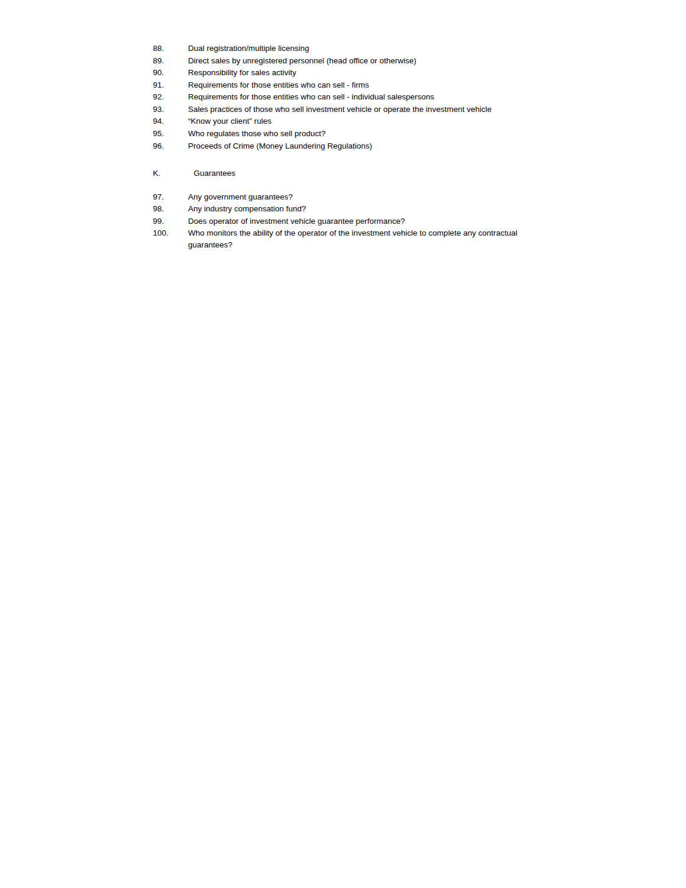88. Dual registration/multiple licensing
89. Direct sales by unregistered personnel (head office or otherwise)
90. Responsibility for sales activity
91. Requirements for those entities who can sell - firms
92. Requirements for those entities who can sell - individual salespersons
93. Sales practices of those who sell investment vehicle or operate the investment vehicle
94.“Know your client” rules
95. Who regulates those who sell product?
96. Proceeds of Crime (Money Laundering Regulations)
K. Guarantees
97. Any government guarantees?
98. Any industry compensation fund?
99. Does operator of investment vehicle guarantee performance?
100. Who monitors the ability of the operator of the investment vehicle to complete any contractual guarantees?